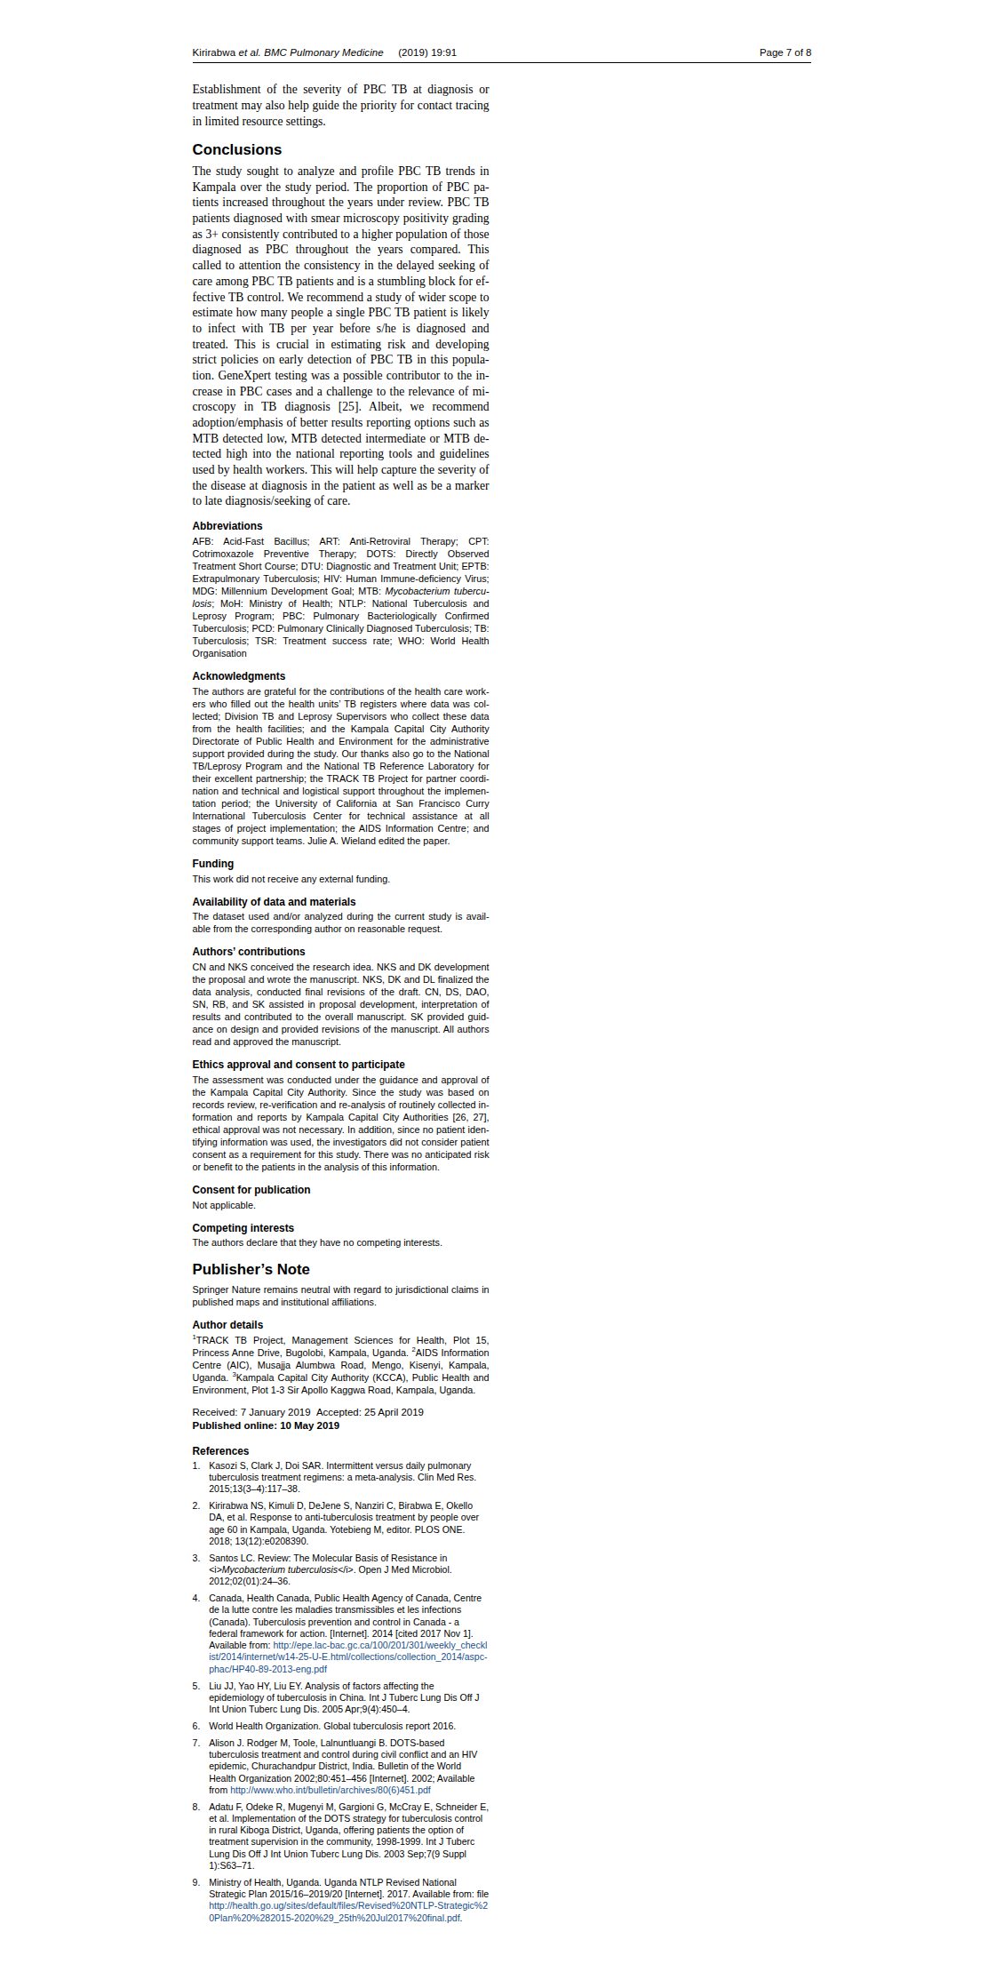Kirirabwa et al. BMC Pulmonary Medicine (2019) 19:91
Page 7 of 8
Establishment of the severity of PBC TB at diagnosis or treatment may also help guide the priority for contact tracing in limited resource settings.
Conclusions
The study sought to analyze and profile PBC TB trends in Kampala over the study period. The proportion of PBC patients increased throughout the years under review. PBC TB patients diagnosed with smear microscopy positivity grading as 3+ consistently contributed to a higher population of those diagnosed as PBC throughout the years compared. This called to attention the consistency in the delayed seeking of care among PBC TB patients and is a stumbling block for effective TB control. We recommend a study of wider scope to estimate how many people a single PBC TB patient is likely to infect with TB per year before s/he is diagnosed and treated. This is crucial in estimating risk and developing strict policies on early detection of PBC TB in this population. GeneXpert testing was a possible contributor to the increase in PBC cases and a challenge to the relevance of microscopy in TB diagnosis [25]. Albeit, we recommend adoption/emphasis of better results reporting options such as MTB detected low, MTB detected intermediate or MTB detected high into the national reporting tools and guidelines used by health workers. This will help capture the severity of the disease at diagnosis in the patient as well as be a marker to late diagnosis/seeking of care.
Abbreviations
AFB: Acid-Fast Bacillus; ART: Anti-Retroviral Therapy; CPT: Cotrimoxazole Preventive Therapy; DOTS: Directly Observed Treatment Short Course; DTU: Diagnostic and Treatment Unit; EPTB: Extrapulmonary Tuberculosis; HIV: Human Immune-deficiency Virus; MDG: Millennium Development Goal; MTB: Mycobacterium tuberculosis; MoH: Ministry of Health; NTLP: National Tuberculosis and Leprosy Program; PBC: Pulmonary Bacteriologically Confirmed Tuberculosis; PCD: Pulmonary Clinically Diagnosed Tuberculosis; TB: Tuberculosis; TSR: Treatment success rate; WHO: World Health Organisation
Acknowledgments
The authors are grateful for the contributions of the health care workers who filled out the health units’ TB registers where data was collected; Division TB and Leprosy Supervisors who collect these data from the health facilities; and the Kampala Capital City Authority Directorate of Public Health and Environment for the administrative support provided during the study. Our thanks also go to the National TB/Leprosy Program and the National TB Reference Laboratory for their excellent partnership; the TRACK TB Project for partner coordination and technical and logistical support throughout the implementation period; the University of California at San Francisco Curry International Tuberculosis Center for technical assistance at all stages of project implementation; the AIDS Information Centre; and community support teams. Julie A. Wieland edited the paper.
Funding
This work did not receive any external funding.
Availability of data and materials
The dataset used and/or analyzed during the current study is available from the corresponding author on reasonable request.
Authors’ contributions
CN and NKS conceived the research idea. NKS and DK development the proposal and wrote the manuscript. NKS, DK and DL finalized the data analysis, conducted final revisions of the draft. CN, DS, DAO, SN, RB, and SK assisted in proposal development, interpretation of results and contributed to the overall manuscript. SK provided guidance on design and provided revisions of the manuscript. All authors read and approved the manuscript.
Ethics approval and consent to participate
The assessment was conducted under the guidance and approval of the Kampala Capital City Authority. Since the study was based on records review, re-verification and re-analysis of routinely collected information and reports by Kampala Capital City Authorities [26, 27], ethical approval was not necessary. In addition, since no patient identifying information was used, the investigators did not consider patient consent as a requirement for this study. There was no anticipated risk or benefit to the patients in the analysis of this information.
Consent for publication
Not applicable.
Competing interests
The authors declare that they have no competing interests.
Publisher’s Note
Springer Nature remains neutral with regard to jurisdictional claims in published maps and institutional affiliations.
Author details
1TRACK TB Project, Management Sciences for Health, Plot 15, Princess Anne Drive, Bugolobi, Kampala, Uganda. 2AIDS Information Centre (AIC), Musajja Alumbwa Road, Mengo, Kisenyi, Kampala, Uganda. 3Kampala Capital City Authority (KCCA), Public Health and Environment, Plot 1-3 Sir Apollo Kaggwa Road, Kampala, Uganda.
Received: 7 January 2019 Accepted: 25 April 2019
Published online: 10 May 2019
References
Kasozi S, Clark J, Doi SAR. Intermittent versus daily pulmonary tuberculosis treatment regimens: a meta-analysis. Clin Med Res. 2015;13(3–4):117–38.
Kirirabwa NS, Kimuli D, DeJene S, Nanziri C, Birabwa E, Okello DA, et al. Response to anti-tuberculosis treatment by people over age 60 in Kampala, Uganda. Yotebieng M, editor. PLOS ONE. 2018; 13(12):e0208390.
Santos LC. Review: The Molecular Basis of Resistance in <i>Mycobacterium tuberculosis</i>. Open J Med Microbiol. 2012;02(01):24–36.
Canada, Health Canada, Public Health Agency of Canada, Centre de la lutte contre les maladies transmissibles et les infections (Canada). Tuberculosis prevention and control in Canada - a federal framework for action. [Internet]. 2014 [cited 2017 Nov 1]. Available from: http://epe.lac-bac.gc.ca/100/201/301/weekly_checklist/2014/internet/w14-25-U-E.html/collections/collection_2014/aspc-phac/HP40-89-2013-eng.pdf
Liu JJ, Yao HY, Liu EY. Analysis of factors affecting the epidemiology of tuberculosis in China. Int J Tuberc Lung Dis Off J Int Union Tuberc Lung Dis. 2005 Apr;9(4):450–4.
World Health Organization. Global tuberculosis report 2016.
Alison J. Rodger M, Toole, Lalnuntluangi B. DOTS-based tuberculosis treatment and control during civil conflict and an HIV epidemic, Churachandpur District, India. Bulletin of the World Health Organization 2002;80:451–456 [Internet]. 2002; Available from http://www.who.int/bulletin/archives/80(6)451.pdf
Adatu F, Odeke R, Mugenyi M, Gargioni G, McCray E, Schneider E, et al. Implementation of the DOTS strategy for tuberculosis control in rural Kiboga District, Uganda, offering patients the option of treatment supervision in the community, 1998-1999. Int J Tuberc Lung Dis Off J Int Union Tuberc Lung Dis. 2003 Sep;7(9 Suppl 1):S63–71.
Ministry of Health, Uganda. Uganda NTLP Revised National Strategic Plan 2015/16–2019/20 [Internet]. 2017. Available from: file http://health.go.ug/sites/default/files/Revised%20NTLP-Strategic%20Plan%20%282015-2020%29_25th%20Jul2017%20final.pdf.